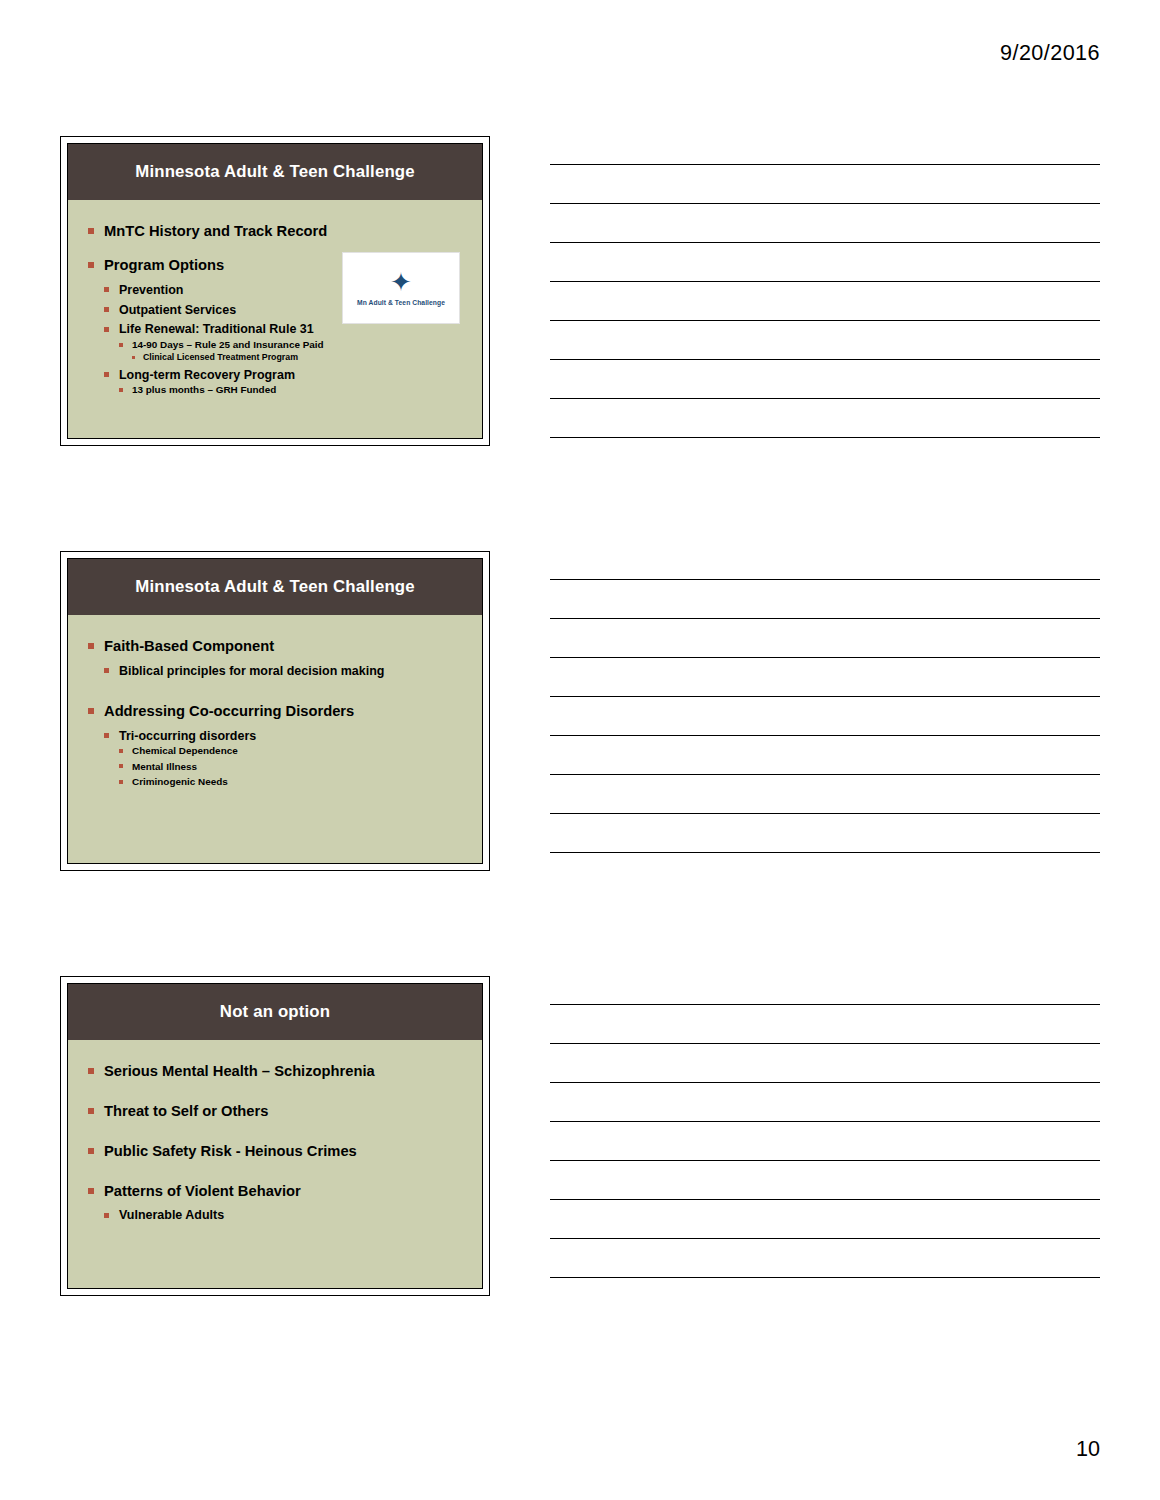9/20/2016
Minnesota Adult & Teen Challenge
✦ Mn Adult & Teen Challenge
MnTC History and Track Record
Program Options
Prevention
Outpatient Services
Life Renewal: Traditional Rule 31
14-90 Days – Rule 25 and Insurance Paid
Clinical Licensed Treatment Program
Long-term Recovery Program
13 plus months – GRH Funded
Minnesota Adult & Teen Challenge
Faith-Based Component
Biblical principles for moral decision making
Addressing Co-occurring Disorders
Tri-occurring disorders
Chemical Dependence
Mental Illness
Criminogenic Needs
Not an option
Serious Mental Health – Schizophrenia
Threat to Self or Others
Public Safety Risk - Heinous Crimes
Patterns of Violent Behavior
Vulnerable Adults
10